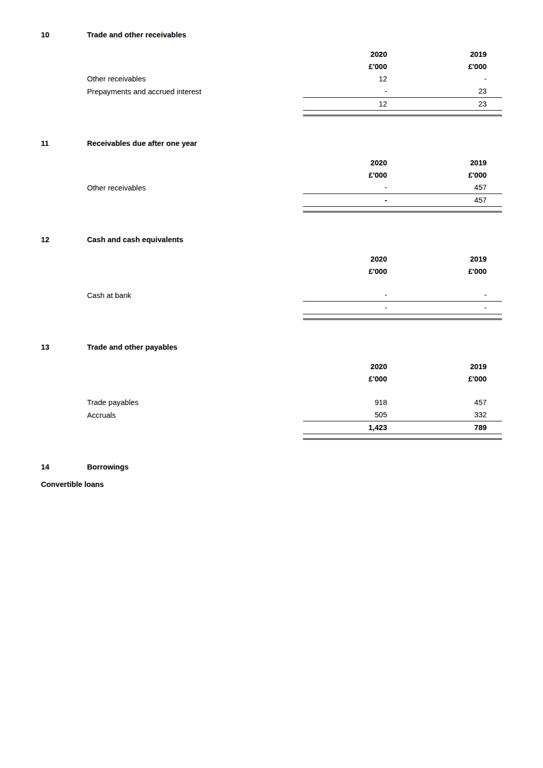10 Trade and other receivables
| | 2020 | 2019 |
| | £'000 | £'000 |
| Other receivables | 12 | - |
| Prepayments and accrued interest | - | 23 |
| | 12 | 23 |
11 Receivables due after one year
| | 2020 | 2019 |
| | £'000 | £'000 |
| Other receivables | - | 457 |
| | - | 457 |
12 Cash and cash equivalents
| | 2020 | 2019 |
| | £'000 | £'000 |
| Cash at bank | - | - |
| | - | - |
13 Trade and other payables
| | 2020 | 2019 |
| | £'000 | £'000 |
| Trade payables | 918 | 457 |
| Accruals | 505 | 332 |
| | 1,423 | 789 |
14 Borrowings
Convertible loans